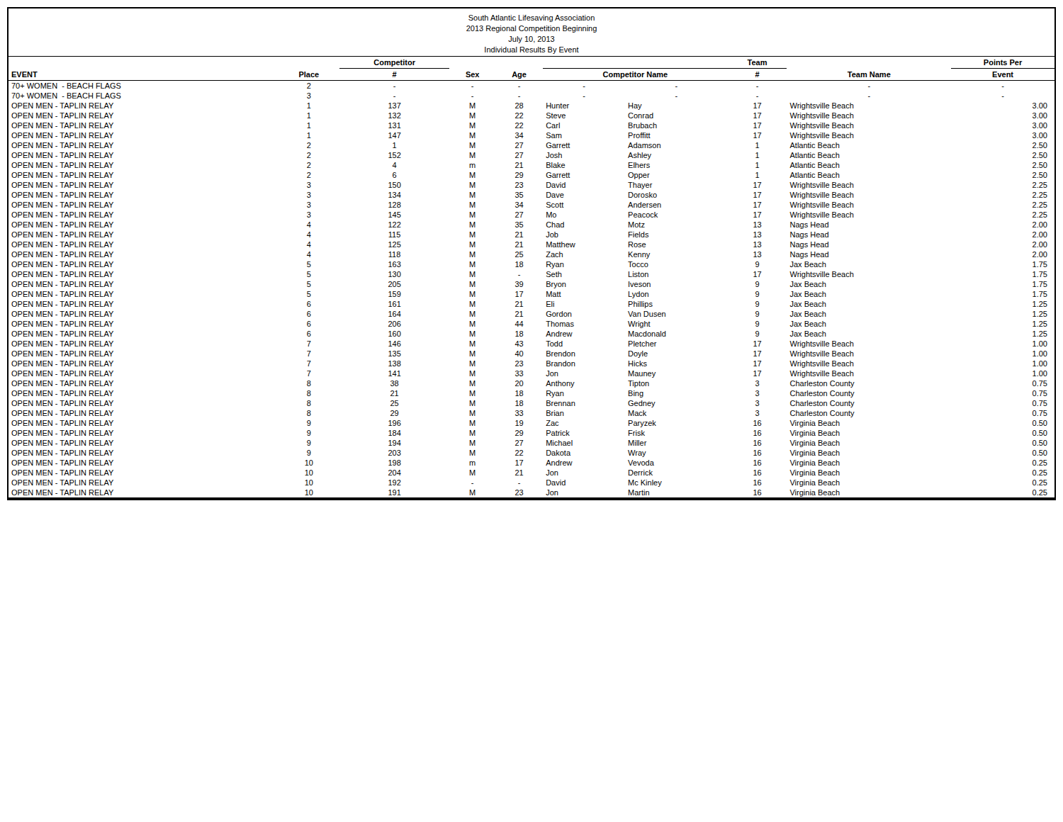South Atlantic Lifesaving Association
2013 Regional Competition Beginning
July 10, 2013
Individual Results By Event
| EVENT | Place | Competitor | Sex | Age | | Team | Team Name | Points Per |
| --- | --- | --- | --- | --- | --- | --- | --- | --- |
| # | Competitor Name | # | Event |
| 70+ WOMEN - BEACH FLAGS | 2 | - | - | - | - | - | - | - | - |
| 70+ WOMEN - BEACH FLAGS | 3 | - | - | - | - | - | - | - | - |
| OPEN MEN - TAPLIN RELAY | 1 | 137 | M | 28 | Hunter | Hay | 17 | Wrightsville Beach | 3.00 |
| OPEN MEN - TAPLIN RELAY | 1 | 132 | M | 22 | Steve | Conrad | 17 | Wrightsville Beach | 3.00 |
| OPEN MEN - TAPLIN RELAY | 1 | 131 | M | 22 | Carl | Brubach | 17 | Wrightsville Beach | 3.00 |
| OPEN MEN - TAPLIN RELAY | 1 | 147 | M | 34 | Sam | Proffitt | 17 | Wrightsville Beach | 3.00 |
| OPEN MEN - TAPLIN RELAY | 2 | 1 | M | 27 | Garrett | Adamson | 1 | Atlantic Beach | 2.50 |
| OPEN MEN - TAPLIN RELAY | 2 | 152 | M | 27 | Josh | Ashley | 1 | Atlantic Beach | 2.50 |
| OPEN MEN - TAPLIN RELAY | 2 | 4 | m | 21 | Blake | Elhers | 1 | Atlantic Beach | 2.50 |
| OPEN MEN - TAPLIN RELAY | 2 | 6 | M | 29 | Garrett | Opper | 1 | Atlantic Beach | 2.50 |
| OPEN MEN - TAPLIN RELAY | 3 | 150 | M | 23 | David | Thayer | 17 | Wrightsville Beach | 2.25 |
| OPEN MEN - TAPLIN RELAY | 3 | 134 | M | 35 | Dave | Dorosko | 17 | Wrightsville Beach | 2.25 |
| OPEN MEN - TAPLIN RELAY | 3 | 128 | M | 34 | Scott | Andersen | 17 | Wrightsville Beach | 2.25 |
| OPEN MEN - TAPLIN RELAY | 3 | 145 | M | 27 | Mo | Peacock | 17 | Wrightsville Beach | 2.25 |
| OPEN MEN - TAPLIN RELAY | 4 | 122 | M | 35 | Chad | Motz | 13 | Nags Head | 2.00 |
| OPEN MEN - TAPLIN RELAY | 4 | 115 | M | 21 | Job | Fields | 13 | Nags Head | 2.00 |
| OPEN MEN - TAPLIN RELAY | 4 | 125 | M | 21 | Matthew | Rose | 13 | Nags Head | 2.00 |
| OPEN MEN - TAPLIN RELAY | 4 | 118 | M | 25 | Zach | Kenny | 13 | Nags Head | 2.00 |
| OPEN MEN - TAPLIN RELAY | 5 | 163 | M | 18 | Ryan | Tocco | 9 | Jax Beach | 1.75 |
| OPEN MEN - TAPLIN RELAY | 5 | 130 | M | - | Seth | Liston | 17 | Wrightsville Beach | 1.75 |
| OPEN MEN - TAPLIN RELAY | 5 | 205 | M | 39 | Bryon | Iveson | 9 | Jax Beach | 1.75 |
| OPEN MEN - TAPLIN RELAY | 5 | 159 | M | 17 | Matt | Lydon | 9 | Jax Beach | 1.75 |
| OPEN MEN - TAPLIN RELAY | 6 | 161 | M | 21 | Eli | Phillips | 9 | Jax Beach | 1.25 |
| OPEN MEN - TAPLIN RELAY | 6 | 164 | M | 21 | Gordon | Van Dusen | 9 | Jax Beach | 1.25 |
| OPEN MEN - TAPLIN RELAY | 6 | 206 | M | 44 | Thomas | Wright | 9 | Jax Beach | 1.25 |
| OPEN MEN - TAPLIN RELAY | 6 | 160 | M | 18 | Andrew | Macdonald | 9 | Jax Beach | 1.25 |
| OPEN MEN - TAPLIN RELAY | 7 | 146 | M | 43 | Todd | Pletcher | 17 | Wrightsville Beach | 1.00 |
| OPEN MEN - TAPLIN RELAY | 7 | 135 | M | 40 | Brendon | Doyle | 17 | Wrightsville Beach | 1.00 |
| OPEN MEN - TAPLIN RELAY | 7 | 138 | M | 23 | Brandon | Hicks | 17 | Wrightsville Beach | 1.00 |
| OPEN MEN - TAPLIN RELAY | 7 | 141 | M | 33 | Jon | Mauney | 17 | Wrightsville Beach | 1.00 |
| OPEN MEN - TAPLIN RELAY | 8 | 38 | M | 20 | Anthony | Tipton | 3 | Charleston County | 0.75 |
| OPEN MEN - TAPLIN RELAY | 8 | 21 | M | 18 | Ryan | Bing | 3 | Charleston County | 0.75 |
| OPEN MEN - TAPLIN RELAY | 8 | 25 | M | 18 | Brennan | Gedney | 3 | Charleston County | 0.75 |
| OPEN MEN - TAPLIN RELAY | 8 | 29 | M | 33 | Brian | Mack | 3 | Charleston County | 0.75 |
| OPEN MEN - TAPLIN RELAY | 9 | 196 | M | 19 | Zac | Paryzek | 16 | Virginia Beach | 0.50 |
| OPEN MEN - TAPLIN RELAY | 9 | 184 | M | 29 | Patrick | Frisk | 16 | Virginia Beach | 0.50 |
| OPEN MEN - TAPLIN RELAY | 9 | 194 | M | 27 | Michael | Miller | 16 | Virginia Beach | 0.50 |
| OPEN MEN - TAPLIN RELAY | 9 | 203 | M | 22 | Dakota | Wray | 16 | Virginia Beach | 0.50 |
| OPEN MEN - TAPLIN RELAY | 10 | 198 | m | 17 | Andrew | Vevoda | 16 | Virginia Beach | 0.25 |
| OPEN MEN - TAPLIN RELAY | 10 | 204 | M | 21 | Jon | Derrick | 16 | Virginia Beach | 0.25 |
| OPEN MEN - TAPLIN RELAY | 10 | 192 | - | - | David | Mc Kinley | 16 | Virginia Beach | 0.25 |
| OPEN MEN - TAPLIN RELAY | 10 | 191 | M | 23 | Jon | Martin | 16 | Virginia Beach | 0.25 |